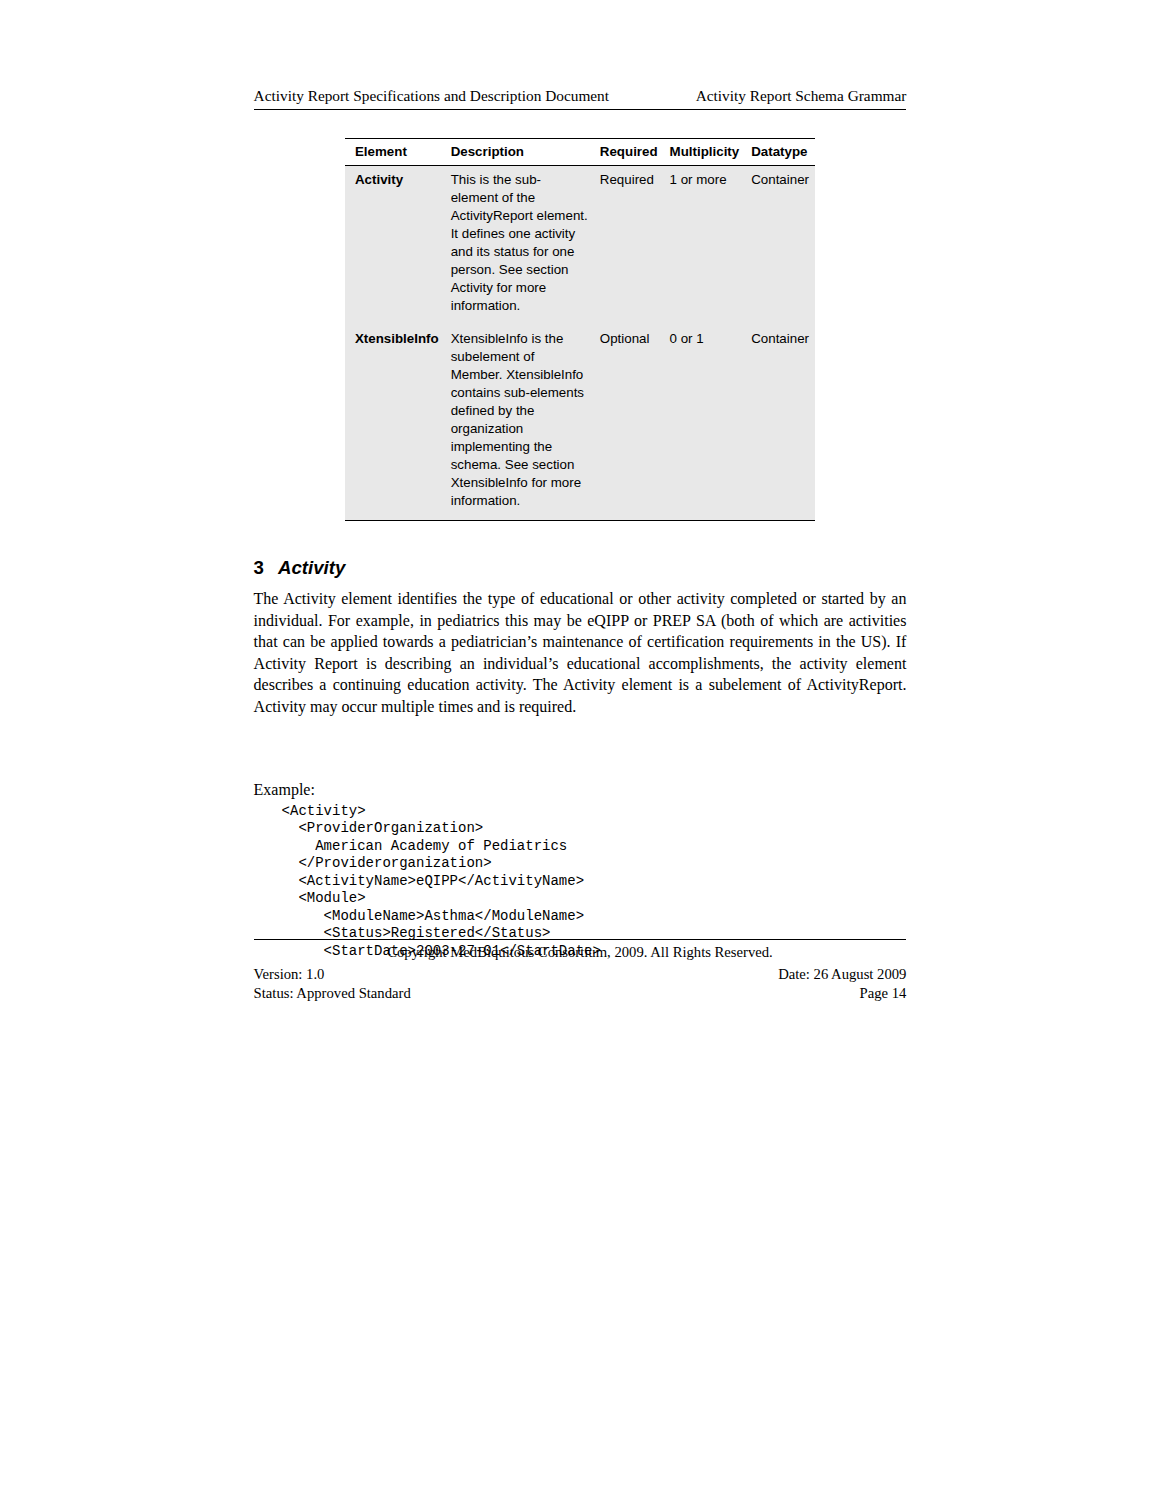Activity Report Specifications and Description Document
Activity Report Schema Grammar
| Element | Description | Required | Multiplicity | Datatype |
| --- | --- | --- | --- | --- |
| Activity | This is the sub-element of the ActivityReport element. It defines one activity and its status for one person. See section Activity for more information. | Required | 1 or more | Container |
| XtensibleInfo | XtensibleInfo is the subelement of Member. XtensibleInfo contains sub-elements defined by the organization implementing the schema. See section XtensibleInfo for more information. | Optional | 0 or 1 | Container |
3 Activity
The Activity element identifies the type of educational or other activity completed or started by an individual. For example, in pediatrics this may be eQIPP or PREP SA (both of which are activities that can be applied towards a pediatrician’s maintenance of certification requirements in the US). If Activity Report is describing an individual’s educational accomplishments, the activity element describes a continuing education activity. The Activity element is a subelement of ActivityReport. Activity may occur multiple times and is required.
Example:
<Activity>
  <ProviderOrganization>
    American Academy of Pediatrics
  </Providerorganization>
  <ActivityName>eQIPP</ActivityName>
  <Module>
     <ModuleName>Asthma</ModuleName>
     <Status>Registered</Status>
     <StartDate>2003-27-01</StartDate>
Copyright MedBiquitous Consortium, 2009. All Rights Reserved.
Version: 1.0
Status: Approved Standard
Date: 26 August 2009
Page 14